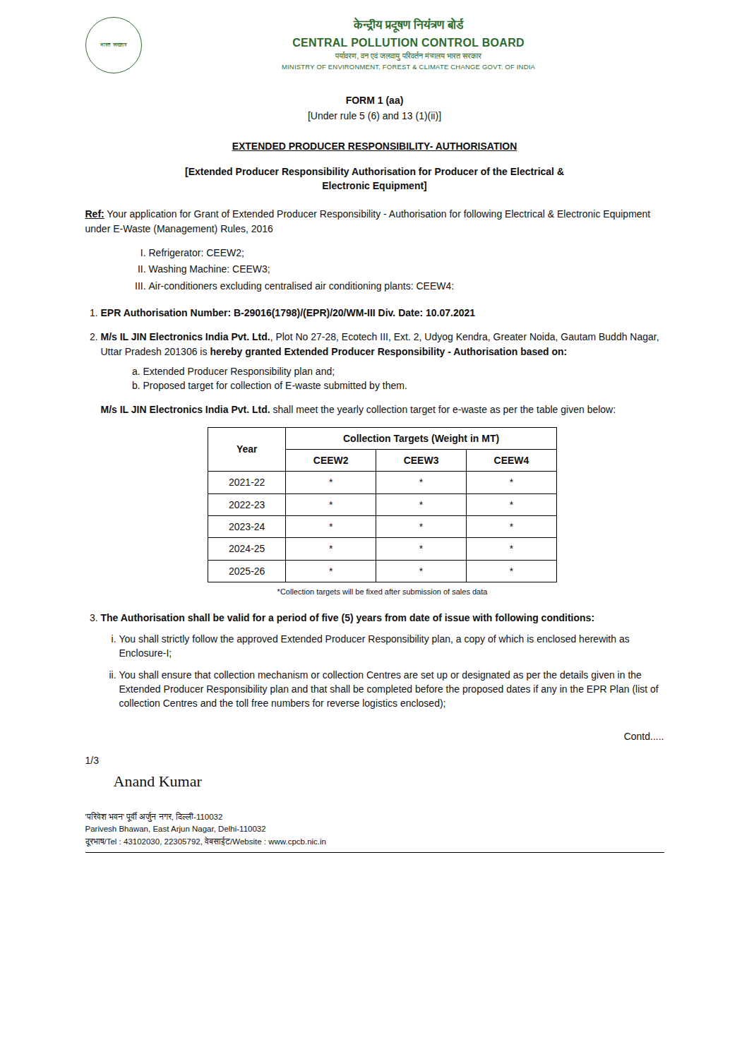भारत सरकार
केन्द्रीय प्रदूषण नियंत्रण बोर्ड
CENTRAL POLLUTION CONTROL BOARD
पर्यावरण, वन एवं जलवायु परिवर्तन मंत्रालय भारत सरकार
MINISTRY OF ENVIRONMENT, FOREST & CLIMATE CHANGE GOVT. OF INDIA
FORM 1 (aa)
[Under rule 5 (6) and 13 (1)(ii)]
EXTENDED PRODUCER RESPONSIBILITY- AUTHORISATION
[Extended Producer Responsibility Authorisation for Producer of the Electrical &
Electronic Equipment]
Ref: Your application for Grant of Extended Producer Responsibility - Authorisation for following Electrical & Electronic Equipment under E-Waste (Management) Rules, 2016
Refrigerator: CEEW2;
Washing Machine: CEEW3;
Air-conditioners excluding centralised air conditioning plants: CEEW4:
EPR Authorisation Number: B-29016(1798)/(EPR)/20/WM-III Div. Date: 10.07.2021
M/s IL JIN Electronics India Pvt. Ltd., Plot No 27-28, Ecotech III, Ext. 2, Udyog Kendra, Greater Noida, Gautam Buddh Nagar, Uttar Pradesh 201306 is hereby granted Extended Producer Responsibility - Authorisation based on:
Extended Producer Responsibility plan and;
Proposed target for collection of E-waste submitted by them.
M/s IL JIN Electronics India Pvt. Ltd. shall meet the yearly collection target for e-waste as per the table given below:
| Year | Collection Targets (Weight in MT) |
| --- | --- |
| CEEW2 | CEEW3 | CEEW4 |
| 2021-22 | * | * | * |
| 2022-23 | * | * | * |
| 2023-24 | * | * | * |
| 2024-25 | * | * | * |
| 2025-26 | * | * | * |
*Collection targets will be fixed after submission of sales data
The Authorisation shall be valid for a period of five (5) years from date of issue with following conditions:
You shall strictly follow the approved Extended Producer Responsibility plan, a copy of which is enclosed herewith as Enclosure-I;
You shall ensure that collection mechanism or collection Centres are set up or designated as per the details given in the Extended Producer Responsibility plan and that shall be completed before the proposed dates if any in the EPR Plan (list of collection Centres and the toll free numbers for reverse logistics enclosed);
Contd.....
1/3
Anand Kumar
'परिवेश भवन' पूर्वी अर्जुन नगर, दिल्ली-110032
Parivesh Bhawan, East Arjun Nagar, Delhi-110032
दूरभाष/Tel : 43102030, 22305792, वेबसाईट/Website : www.cpcb.nic.in